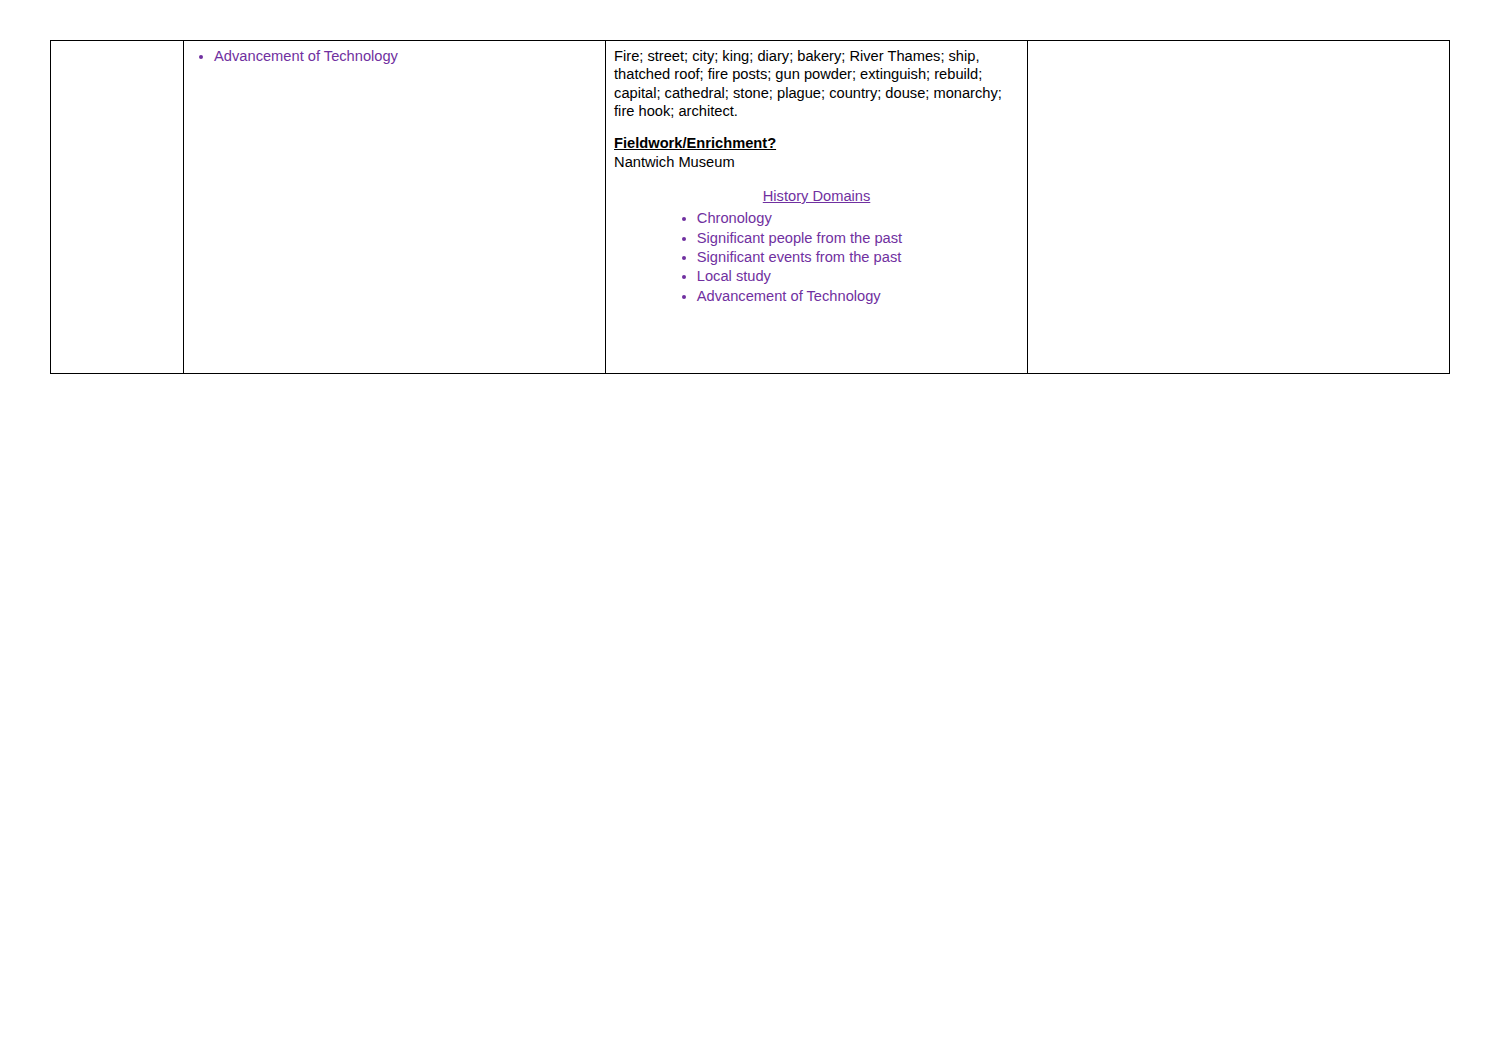| | Advancement of Technology | Fire; street; city; king; diary; bakery; River Thames; ship, thatched roof; fire posts; gun powder; extinguish; rebuild; capital; cathedral; stone; plague; country; douse; monarchy; fire hook; architect. Fieldwork/Enrichment? Nantwich Museum History Domains Chronology Significant people from the past Significant events from the past Local study Advancement of Technology | |